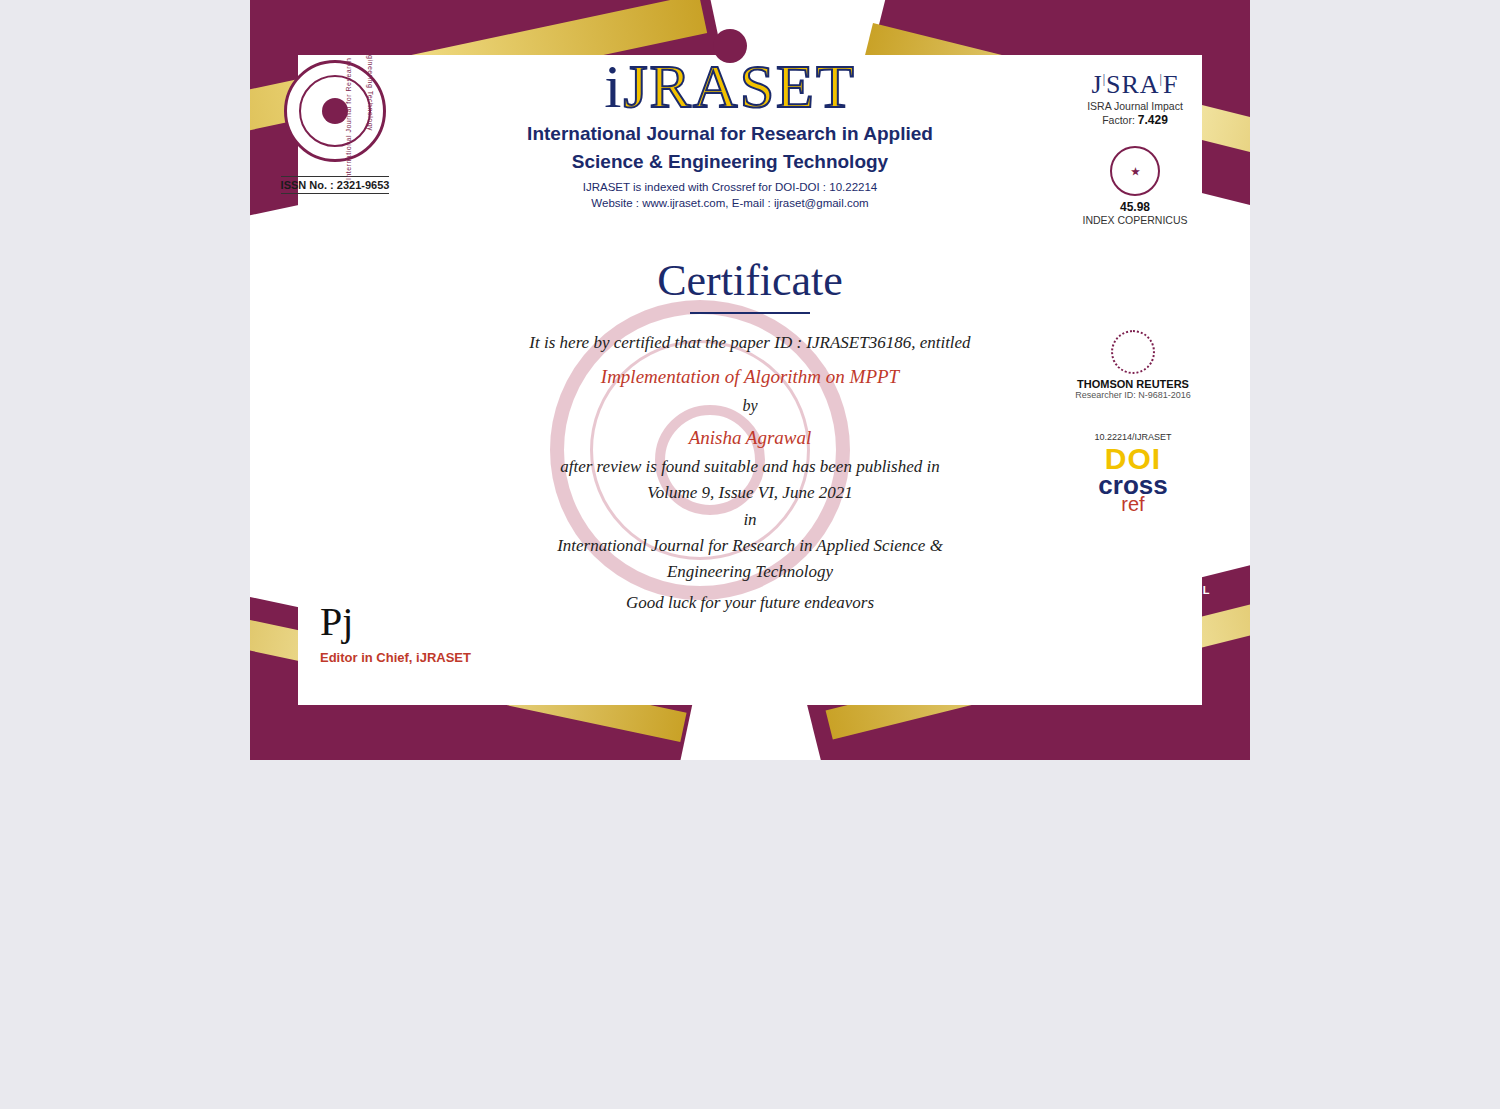International Journal for Research in Applied Science
& Engineering Technology
ISSN No. : 2321-9653
iJRASET
International Journal for Research in Applied
Science & Engineering Technology
IJRASET is indexed with Crossref for DOI-DOI : 10.22214
Website : www.ijraset.com, E-mail : ijraset@gmail.com
J|SRA|F
ISRA Journal Impact
Factor: 7.429
★
45.98
INDEX COPERNICUS
THOMSON REUTERS
Researcher ID: N-9681-2016
10.22214/IJRASET
DOI
cross
ref
Certificate
It is here by certified that the paper ID : IJRASET36186, entitled
Implementation of Algorithm on MPPT
by
Anisha Agrawal
after review is found suitable and has been published in
Volume 9, Issue VI, June 2021
in
International Journal for Research in Applied Science &
Engineering Technology
Good luck for your future endeavors
Pj
Editor in Chief, iJRASET
SJIF
TOGETHER WE REACH THE GOAL
SJIF 7.429